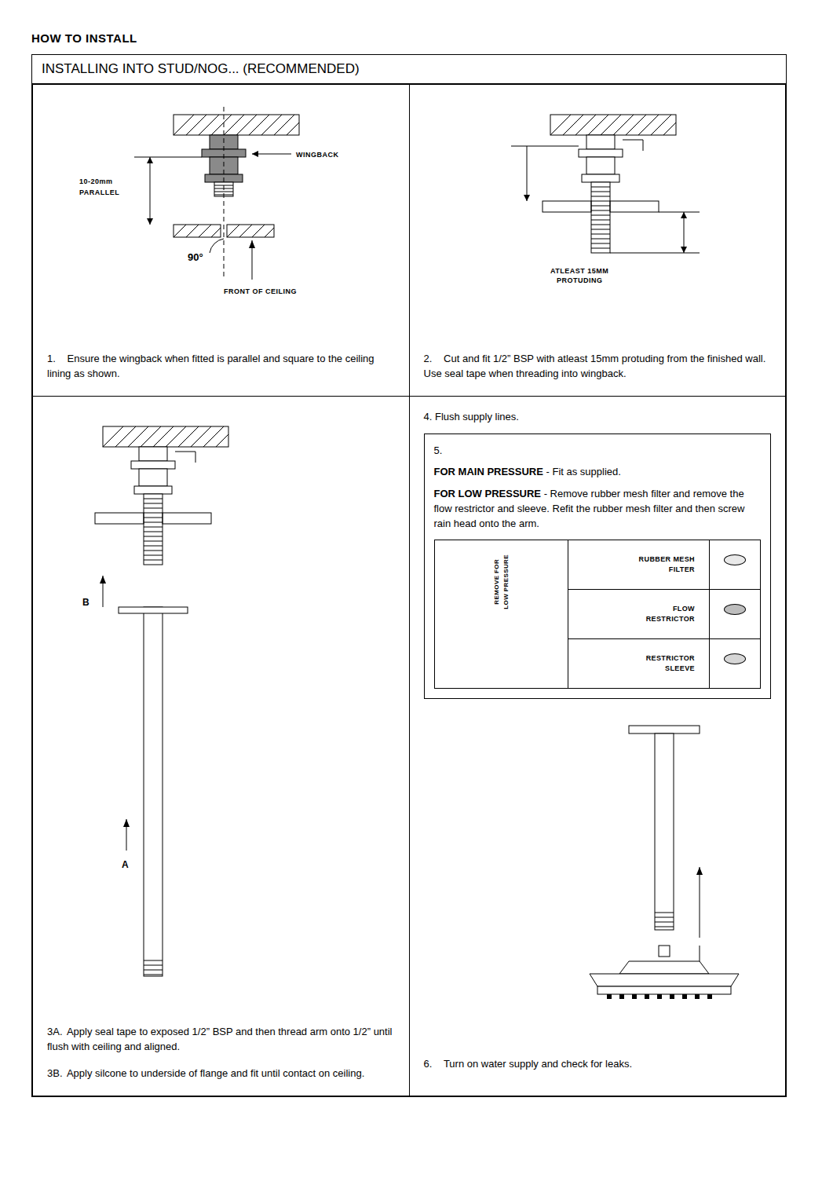HOW TO INSTALL
INSTALLING INTO STUD/NOG... (RECOMMENDED)
| WINGBACK 10-20mm PARALLEL 90° FRONT OF CEILING 1. Ensure the wingback when fitted is parallel and square to the ceiling lining as shown. | ATLEAST 15MM PROTUDING 2. Cut and fit 1/2” BSP with atleast 15mm protuding from the finished wall. Use seal tape when threading into wingback. |
| B A 3A. Apply seal tape to exposed 1/2” BSP and then thread arm onto 1/2” until flush with ceiling and aligned. 3B. Apply silcone to underside of flange and fit until contact on ceiling. | 4. Flush supply lines. 5. FOR MAIN PRESSURE - Fit as supplied. FOR LOW PRESSURE - Remove rubber mesh filter and remove the flow restrictor and sleeve. Refit the rubber mesh filter and then screw rain head onto the arm. / REMOVE FOR LOW PRESSURE / RUBBER MESH FILTER / / / FLOW RESTRICTOR / / / RESTRICTOR SLEEVE / / 6. Turn on water supply and check for leaks. |